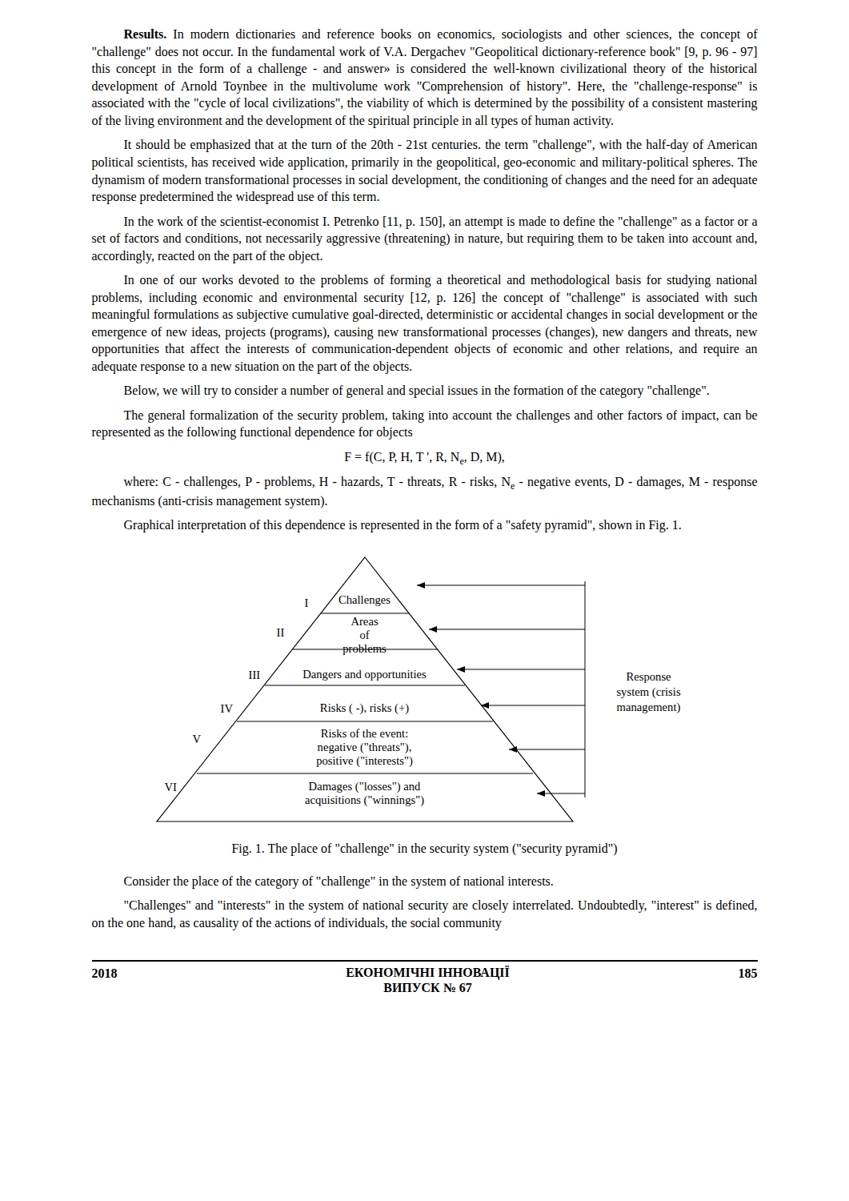Results. In modern dictionaries and reference books on economics, sociologists and other sciences, the concept of "challenge" does not occur. In the fundamental work of V.A. Dergachev "Geopolitical dictionary-reference book" [9, p. 96 - 97] this concept in the form of a challenge - and answer» is considered the well-known civilizational theory of the historical development of Arnold Toynbee in the multivolume work "Comprehension of history". Here, the "challenge-response" is associated with the "cycle of local civilizations", the viability of which is determined by the possibility of a consistent mastering of the living environment and the development of the spiritual principle in all types of human activity.
It should be emphasized that at the turn of the 20th - 21st centuries. the term "challenge", with the half-day of American political scientists, has received wide application, primarily in the geopolitical, geo-economic and military-political spheres. The dynamism of modern transformational processes in social development, the conditioning of changes and the need for an adequate response predetermined the widespread use of this term.
In the work of the scientist-economist I. Petrenko [11, p. 150], an attempt is made to define the "challenge" as a factor or a set of factors and conditions, not necessarily aggressive (threatening) in nature, but requiring them to be taken into account and, accordingly, reacted on the part of the object.
In one of our works devoted to the problems of forming a theoretical and methodological basis for studying national problems, including economic and environmental security [12, p. 126] the concept of "challenge" is associated with such meaningful formulations as subjective cumulative goal-directed, deterministic or accidental changes in social development or the emergence of new ideas, projects (programs), causing new transformational processes (changes), new dangers and threats, new opportunities that affect the interests of communication-dependent objects of economic and other relations, and require an adequate response to a new situation on the part of the objects.
Below, we will try to consider a number of general and special issues in the formation of the category "challenge".
The general formalization of the security problem, taking into account the challenges and other factors of impact, can be represented as the following functional dependence for objects
F = f(C, P, H, T ', R, Ne, D, M),
where: C - challenges, P - problems, H - hazards, T - threats, R - risks, Ne - negative events, D - damages, M - response mechanisms (anti-crisis management system).
Graphical interpretation of this dependence is represented in the form of a "safety pyramid", shown in Fig. 1.
I Challenges II Areas
of
problems III Dangers and opportunities IV Risks ( -), risks (+) V Risks of the event:
negative ("threats"),
positive ("interests") VI Damages ("losses") and
acquisitions ("winnings")
Response
system (crisis
management)
Fig. 1. The place of "challenge" in the security system ("security pyramid")
Consider the place of the category of "challenge" in the system of national interests.
"Challenges" and "interests" in the system of national security are closely interrelated. Undoubtedly, "interest" is defined, on the one hand, as causality of the actions of individuals, the social community
2018
ЕКОНОМІЧНІ ІННОВАЦІЇ
ВИПУСК № 67
185